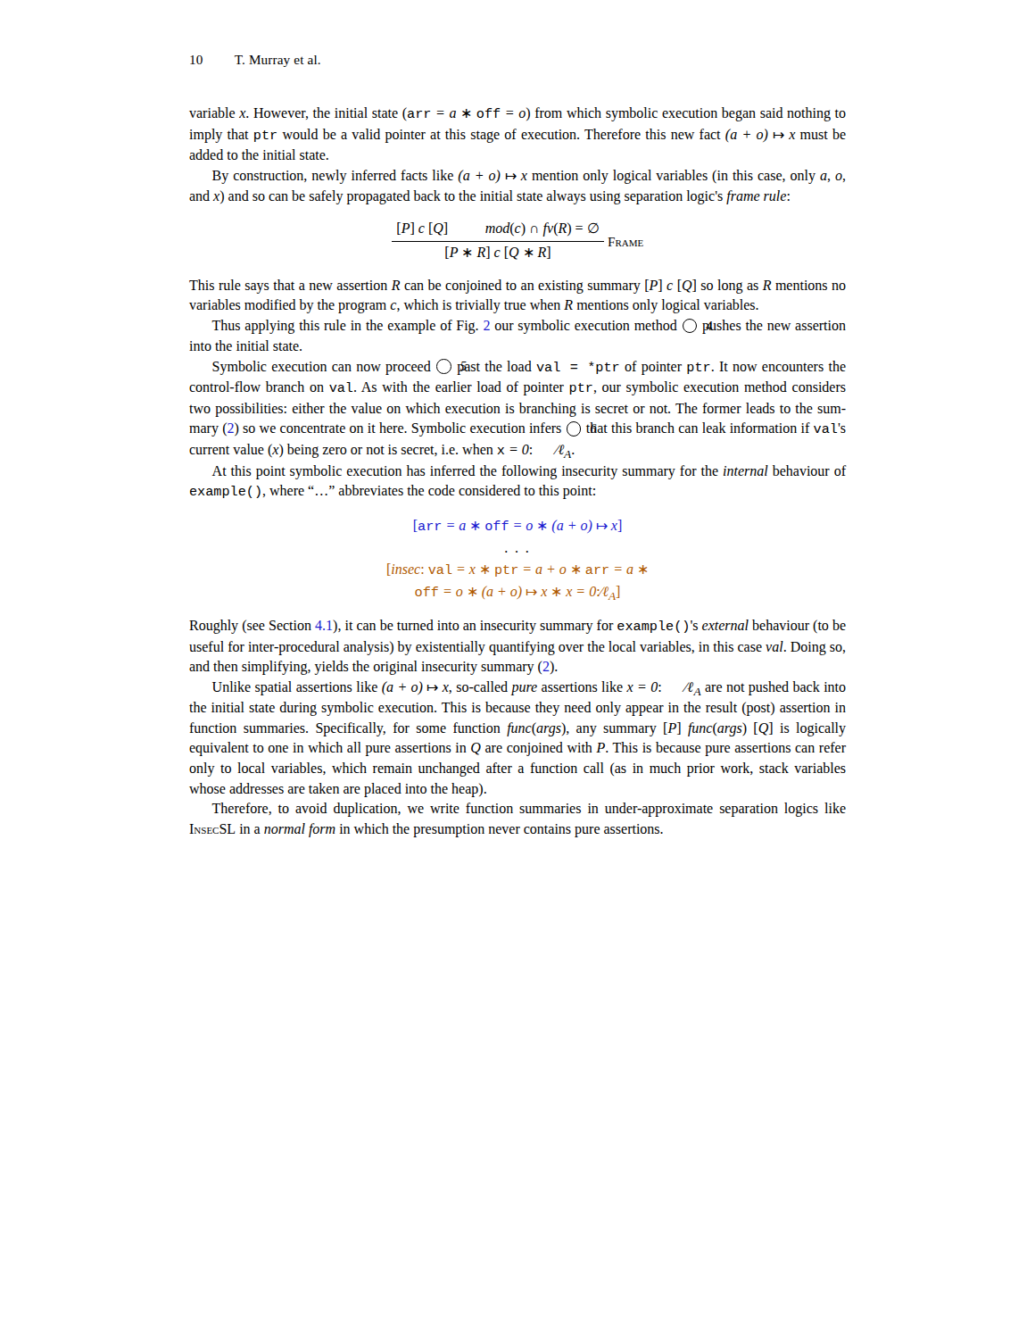10 T. Murray et al.
variable x. However, the initial state (arr = a ∗ off = o) from which symbolic execution began said nothing to imply that ptr would be a valid pointer at this stage of execution. Therefore this new fact (a + o) ↦ x must be added to the initial state.
By construction, newly inferred facts like (a + o) ↦ x mention only logical variables (in this case, only a, o, and x) and so can be safely propagated back to the initial state always using separation logic's frame rule:
[P] c [Q] mod(c) ∩ fv(R) = ∅ [P ∗ R] c [Q ∗ R] Frame
This rule says that a new assertion R can be conjoined to an existing summary [P] c [Q] so long as R mentions no variables modified by the program c, which is trivially true when R mentions only logical variables.
Thus applying this rule in the example of Fig. 2 our symbolic execution method 4 pushes the new assertion into the initial state.
Symbolic execution can now proceed 5 past the load val = *ptr of pointer ptr. It now encounters the control-flow branch on val. As with the earlier load of pointer ptr, our symbolic execution method considers two possibilities: either the value on which execution is branching is secret or not. The former leads to the summary (2) so we concentrate on it here. Symbolic execution infers 6 that this branch can leak information if val's current value (x) being zero or not is secret, i.e. when x = 0:∕ℓA.
At this point symbolic execution has inferred the following insecurity summary for the internal behaviour of example(), where “…” abbreviates the code considered to this point:
[arr = a ∗ off = o ∗ (a + o) ↦ x]
. . .
[insec: val = x ∗ ptr = a + o ∗ arr = a ∗
off = o ∗ (a + o) ↦ x ∗ x = 0:∕ℓA]
Roughly (see Section 4.1), it can be turned into an insecurity summary for example()'s external behaviour (to be useful for inter-procedural analysis) by existentially quantifying over the local variables, in this case val. Doing so, and then simplifying, yields the original insecurity summary (2).
Unlike spatial assertions like (a + o) ↦ x, so-called pure assertions like x = 0:∕ℓA are not pushed back into the initial state during symbolic execution. This is because they need only appear in the result (post) assertion in function summaries. Specifically, for some function func(args), any summary [P] func(args) [Q] is logically equivalent to one in which all pure assertions in Q are conjoined with P. This is because pure assertions can refer only to local variables, which remain unchanged after a function call (as in much prior work, stack variables whose addresses are taken are placed into the heap).
Therefore, to avoid duplication, we write function summaries in under-approximate separation logics like InsecSL in a normal form in which the presumption never contains pure assertions.